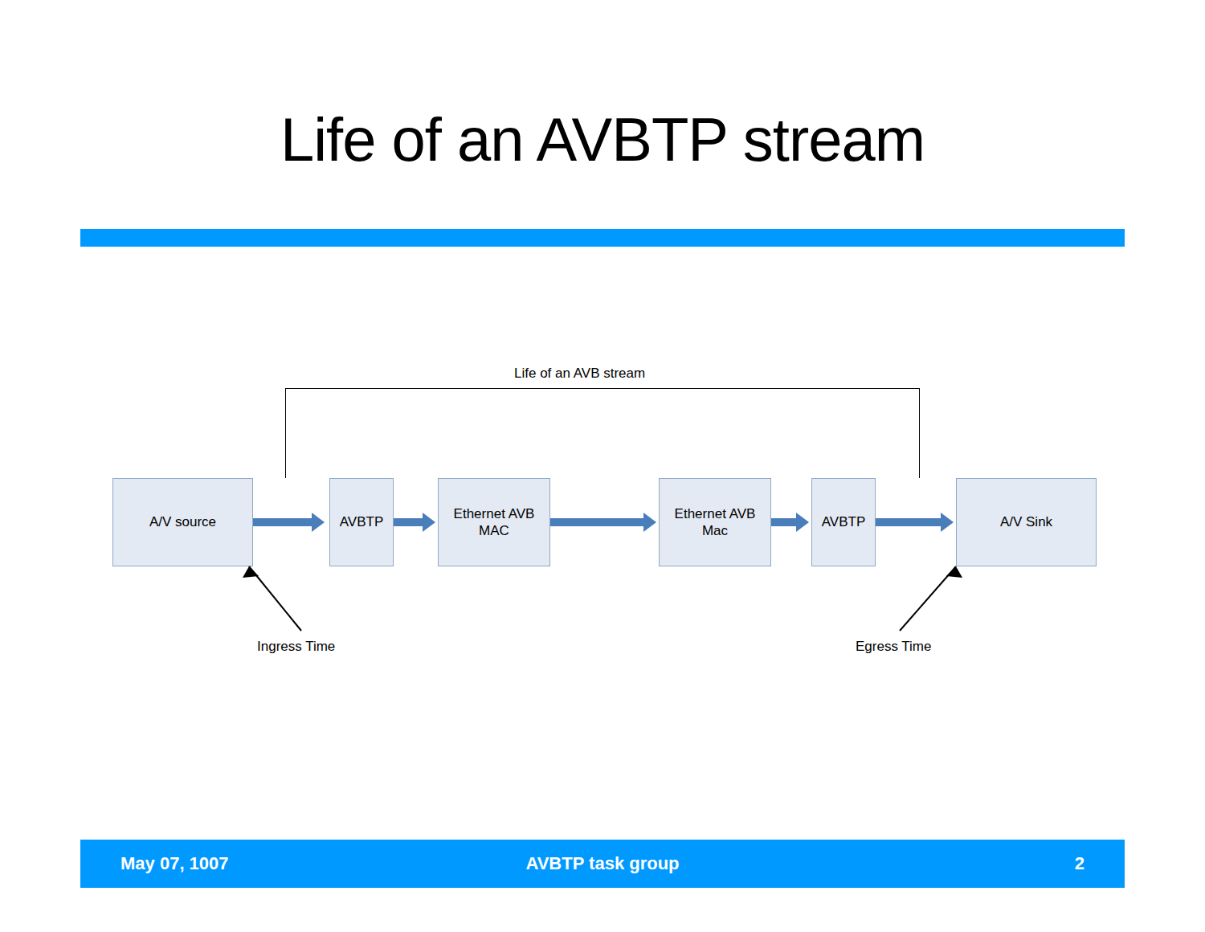Life of an AVBTP stream
Life of an AVB stream
A/V source
AVBTP
Ethernet AVB
MAC
Ethernet AVB
Mac
AVBTP
A/V Sink
Ingress Time
Egress Time
May 07, 1007 AVBTP task group 2